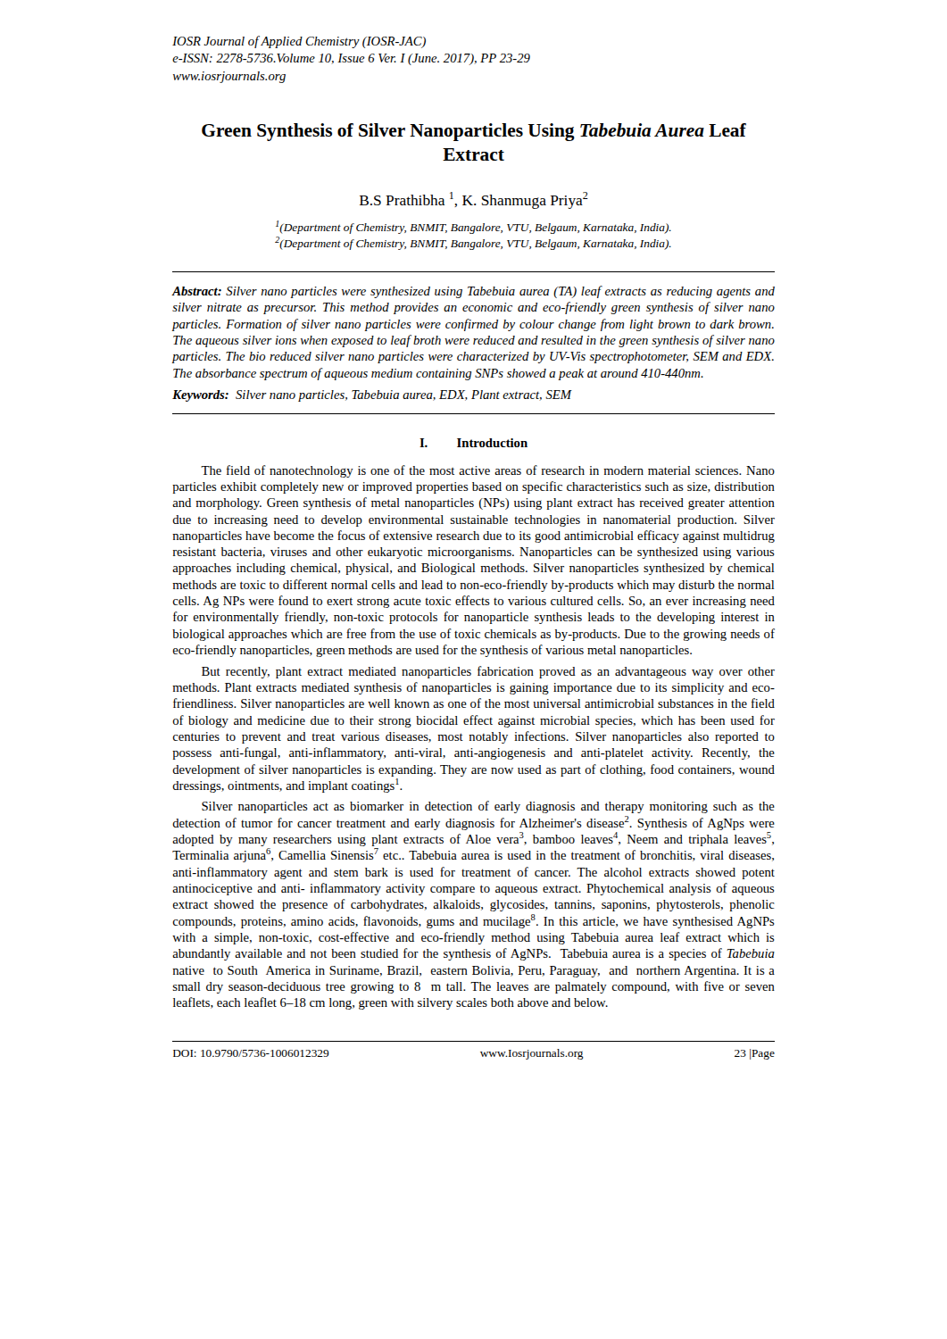IOSR Journal of Applied Chemistry (IOSR-JAC)
e-ISSN: 2278-5736.Volume 10, Issue 6 Ver. I (June. 2017), PP 23-29
www.iosrjournals.org
Green Synthesis of Silver Nanoparticles Using Tabebuia Aurea Leaf Extract
B.S Prathibha 1, K. Shanmuga Priya2
1(Department of Chemistry, BNMIT, Bangalore, VTU, Belgaum, Karnataka, India).
2(Department of Chemistry, BNMIT, Bangalore, VTU, Belgaum, Karnataka, India).
Abstract: Silver nano particles were synthesized using Tabebuia aurea (TA) leaf extracts as reducing agents and silver nitrate as precursor. This method provides an economic and eco-friendly green synthesis of silver nano particles. Formation of silver nano particles were confirmed by colour change from light brown to dark brown. The aqueous silver ions when exposed to leaf broth were reduced and resulted in the green synthesis of silver nano particles. The bio reduced silver nano particles were characterized by UV-Vis spectrophotometer, SEM and EDX. The absorbance spectrum of aqueous medium containing SNPs showed a peak at around 410-440nm.
Keywords: Silver nano particles, Tabebuia aurea, EDX, Plant extract, SEM
I. Introduction
The field of nanotechnology is one of the most active areas of research in modern material sciences. Nano particles exhibit completely new or improved properties based on specific characteristics such as size, distribution and morphology. Green synthesis of metal nanoparticles (NPs) using plant extract has received greater attention due to increasing need to develop environmental sustainable technologies in nanomaterial production. Silver nanoparticles have become the focus of extensive research due to its good antimicrobial efficacy against multidrug resistant bacteria, viruses and other eukaryotic microorganisms. Nanoparticles can be synthesized using various approaches including chemical, physical, and Biological methods. Silver nanoparticles synthesized by chemical methods are toxic to different normal cells and lead to non-eco-friendly by-products which may disturb the normal cells. Ag NPs were found to exert strong acute toxic effects to various cultured cells. So, an ever increasing need for environmentally friendly, non-toxic protocols for nanoparticle synthesis leads to the developing interest in biological approaches which are free from the use of toxic chemicals as by-products. Due to the growing needs of eco-friendly nanoparticles, green methods are used for the synthesis of various metal nanoparticles.
But recently, plant extract mediated nanoparticles fabrication proved as an advantageous way over other methods. Plant extracts mediated synthesis of nanoparticles is gaining importance due to its simplicity and eco-friendliness. Silver nanoparticles are well known as one of the most universal antimicrobial substances in the field of biology and medicine due to their strong biocidal effect against microbial species, which has been used for centuries to prevent and treat various diseases, most notably infections. Silver nanoparticles also reported to possess anti-fungal, anti-inflammatory, anti-viral, anti-angiogenesis and anti-platelet activity. Recently, the development of silver nanoparticles is expanding. They are now used as part of clothing, food containers, wound dressings, ointments, and implant coatings1.
Silver nanoparticles act as biomarker in detection of early diagnosis and therapy monitoring such as the detection of tumor for cancer treatment and early diagnosis for Alzheimer's disease2. Synthesis of AgNps were adopted by many researchers using plant extracts of Aloe vera3, bamboo leaves4, Neem and triphala leaves5, Terminalia arjuna6, Camellia Sinensis7 etc.. Tabebuia aurea is used in the treatment of bronchitis, viral diseases, anti-inflammatory agent and stem bark is used for treatment of cancer. The alcohol extracts showed potent antinociceptive and anti- inflammatory activity compare to aqueous extract. Phytochemical analysis of aqueous extract showed the presence of carbohydrates, alkaloids, glycosides, tannins, saponins, phytosterols, phenolic compounds, proteins, amino acids, flavonoids, gums and mucilage8. In this article, we have synthesised AgNPs with a simple, non-toxic, cost-effective and eco-friendly method using Tabebuia aurea leaf extract which is abundantly available and not been studied for the synthesis of AgNPs. Tabebuia aurea is a species of Tabebuia native to South America in Suriname, Brazil, eastern Bolivia, Peru, Paraguay, and northern Argentina. It is a small dry season-deciduous tree growing to 8 m tall. The leaves are palmately compound, with five or seven leaflets, each leaflet 6–18 cm long, green with silvery scales both above and below.
DOI: 10.9790/5736-1006012329 www.Iosrjournals.org 23 |Page